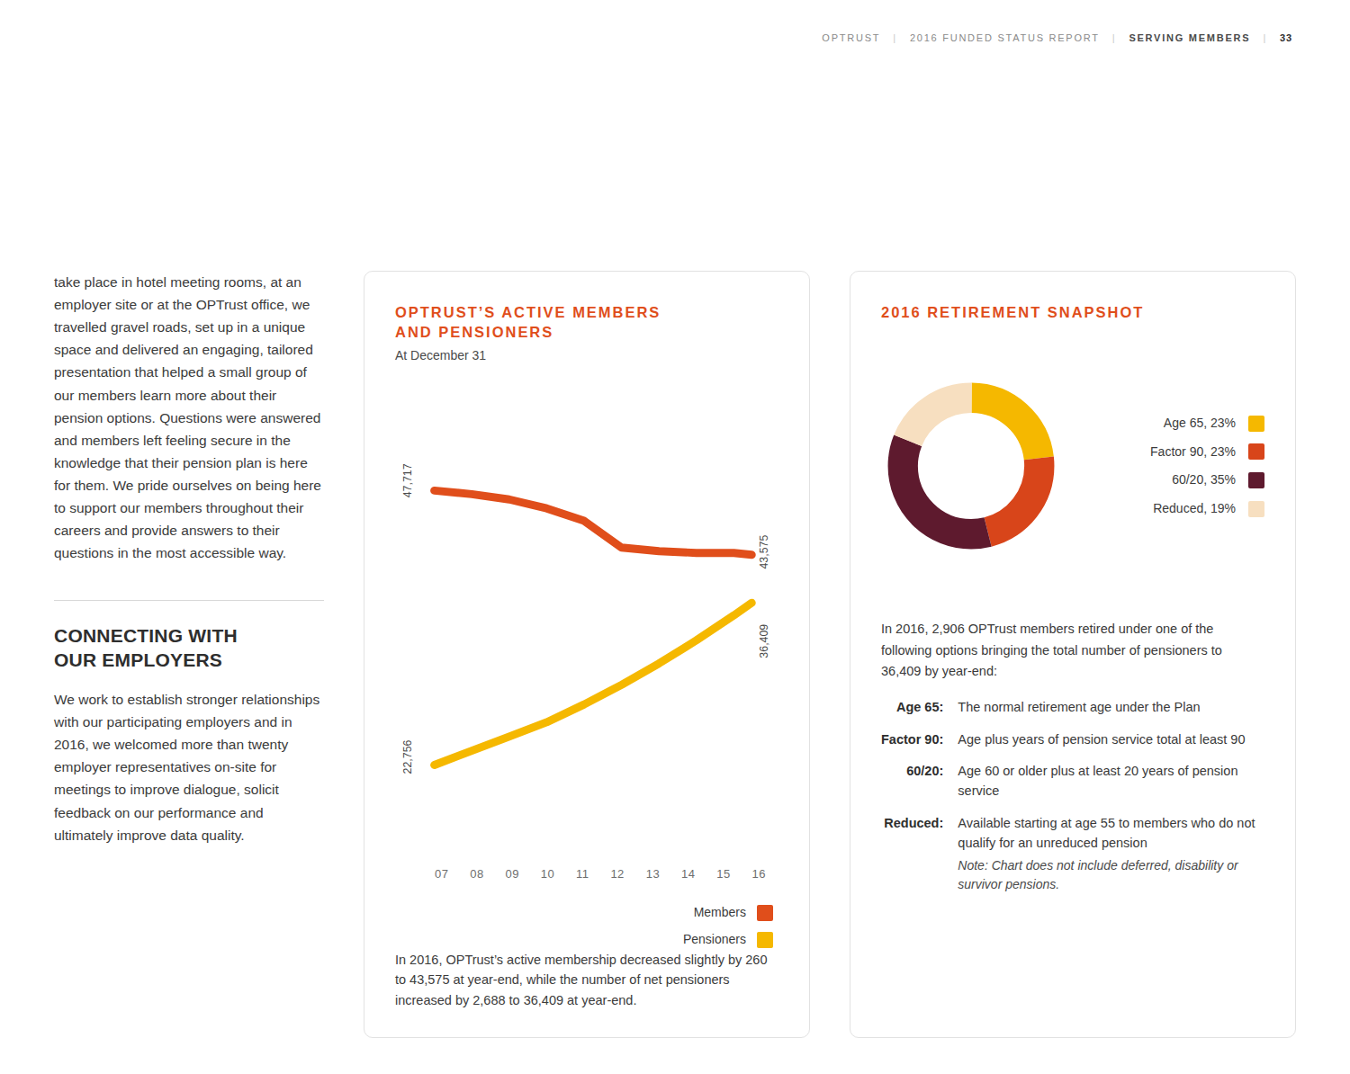OPTRUST| 2016 FUNDED STATUS REPORT| SERVING MEMBERS| 33
take place in hotel meeting rooms, at an employer site or at the OPTrust office, we travelled gravel roads, set up in a unique space and delivered an engaging, tailored presentation that helped a small group of our members learn more about their pension options. Questions were answered and members left feeling secure in the knowledge that their pension plan is here for them. We pride ourselves on being here to support our members throughout their careers and provide answers to their questions in the most accessible way.
Connecting with
our employers
We work to establish stronger relationships with our participating employers and in 2016, we welcomed more than twenty employer representatives on-site for meetings to improve dialogue, solicit feedback on our performance and ultimately improve data quality.
OPTrust’s active members
and pensioners
At December 31
47,717 22,756 43,575 36,409
0708091011 1213141516
Members
Pensioners
In 2016, OPTrust’s active membership decreased slightly by 260 to 43,575 at year-end, while the number of net pensioners increased by 2,688 to 36,409 at year-end.
2016 retirement snapshot
Age 65, 23%
Factor 90, 23%
60/20, 35%
Reduced, 19%
In 2016, 2,906 OPTrust members retired under one of the following options bringing the total number of pensioners to 36,409 by year-end:
Age 65:
The normal retirement age under the Plan
Factor 90:
Age plus years of pension service total at least 90
60/20:
Age 60 or older plus at least 20 years of pension service
Reduced:
Available starting at age 55 to members who do not qualify for an unreduced pension
Note: Chart does not include deferred, disability or survivor pensions.